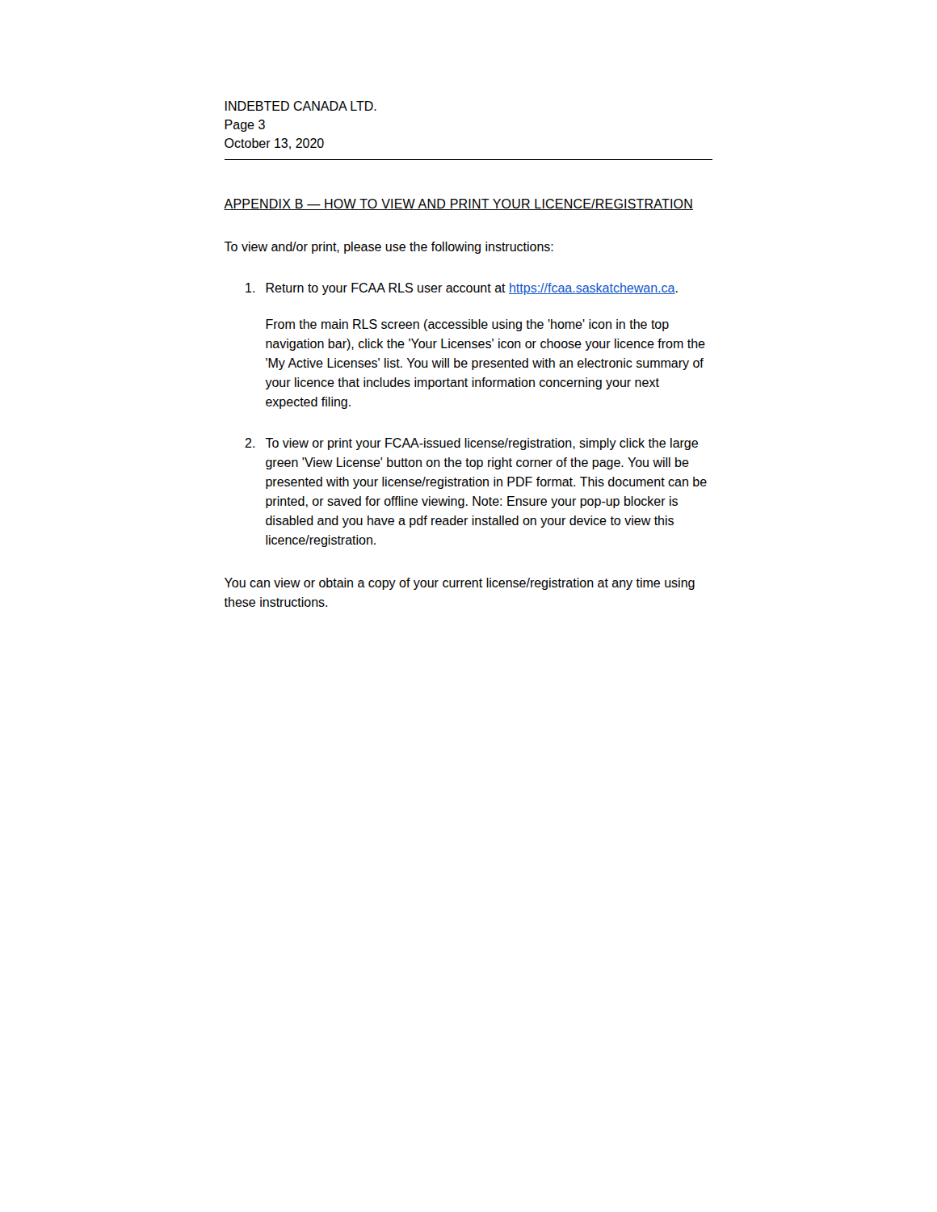INDEBTED CANADA LTD.
Page 3
October 13, 2020
APPENDIX B — HOW TO VIEW AND PRINT YOUR LICENCE/REGISTRATION
To view and/or print, please use the following instructions:
Return to your FCAA RLS user account at https://fcaa.saskatchewan.ca.
From the main RLS screen (accessible using the 'home' icon in the top navigation bar), click the 'Your Licenses' icon or choose your licence from the 'My Active Licenses' list. You will be presented with an electronic summary of your licence that includes important information concerning your next expected filing.
To view or print your FCAA-issued license/registration, simply click the large green 'View License' button on the top right corner of the page. You will be presented with your license/registration in PDF format. This document can be printed, or saved for offline viewing. Note: Ensure your pop-up blocker is disabled and you have a pdf reader installed on your device to view this licence/registration.
You can view or obtain a copy of your current license/registration at any time using these instructions.